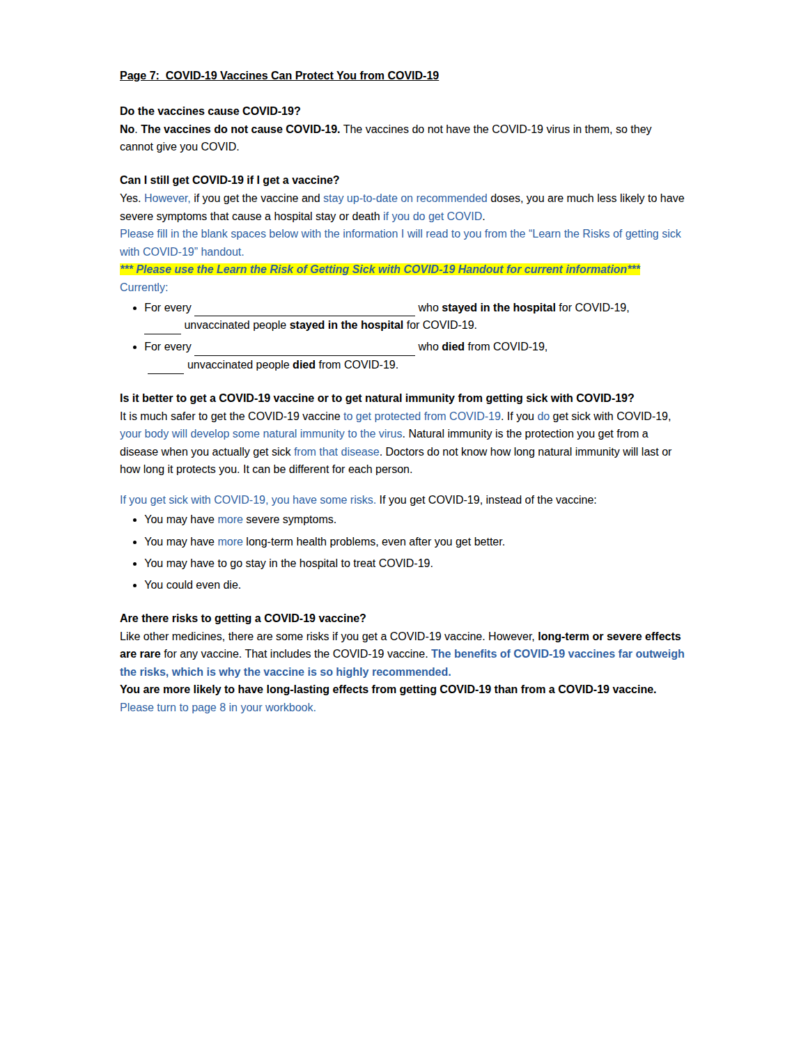Page 7: COVID-19 Vaccines Can Protect You from COVID-19
Do the vaccines cause COVID-19?
No. The vaccines do not cause COVID-19. The vaccines do not have the COVID-19 virus in them, so they cannot give you COVID.
Can I still get COVID-19 if I get a vaccine?
Yes. However, if you get the vaccine and stay up-to-date on recommended doses, you are much less likely to have severe symptoms that cause a hospital stay or death if you do get COVID.
Please fill in the blank spaces below with the information I will read to you from the “Learn the Risks of getting sick with COVID-19” handout.
*** Please use the Learn the Risk of Getting Sick with COVID-19 Handout for current information***
Currently:
For every who stayed in the hospital for COVID-19,
unvaccinated people stayed in the hospital for COVID-19.
For every who died from COVID-19,
unvaccinated people died from COVID-19.
Is it better to get a COVID-19 vaccine or to get natural immunity from getting sick with COVID-19?
It is much safer to get the COVID-19 vaccine to get protected from COVID-19. If you do get sick with COVID-19, your body will develop some natural immunity to the virus. Natural immunity is the protection you get from a disease when you actually get sick from that disease. Doctors do not know how long natural immunity will last or how long it protects you. It can be different for each person.
If you get sick with COVID-19, you have some risks. If you get COVID-19, instead of the vaccine:
You may have more severe symptoms.
You may have more long-term health problems, even after you get better.
You may have to go stay in the hospital to treat COVID-19.
You could even die.
Are there risks to getting a COVID-19 vaccine?
Like other medicines, there are some risks if you get a COVID-19 vaccine. However, long-term or severe effects are rare for any vaccine. That includes the COVID-19 vaccine. The benefits of COVID-19 vaccines far outweigh the risks, which is why the vaccine is so highly recommended.
You are more likely to have long-lasting effects from getting COVID-19 than from a COVID-19 vaccine.
Please turn to page 8 in your workbook.